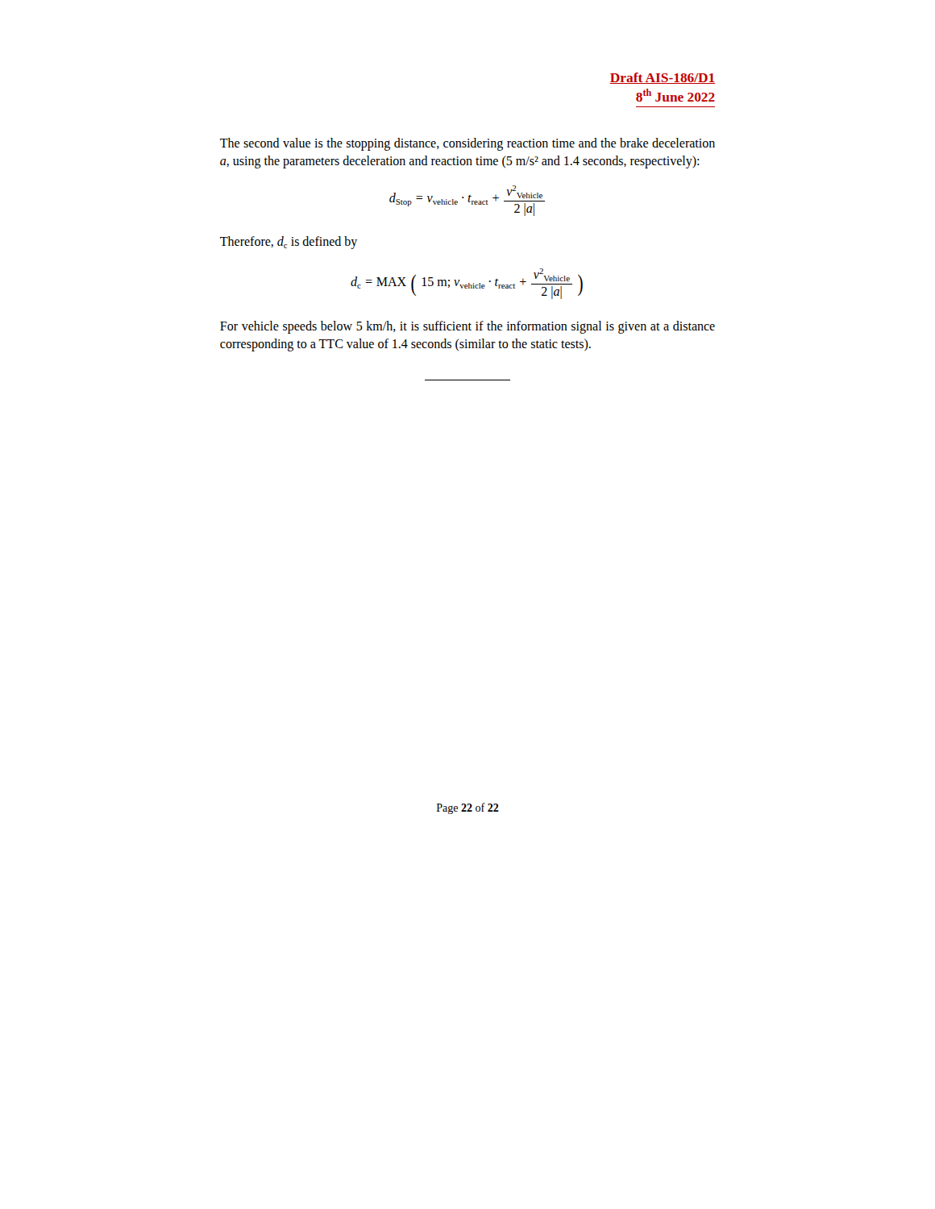Draft AIS-186/D1
8th June 2022
The second value is the stopping distance, considering reaction time and the brake deceleration a, using the parameters deceleration and reaction time (5 m/s² and 1.4 seconds, respectively):
dStop = vvehicle · treact + v2Vehicle 2 |a|
Therefore, dc is defined by
dc = MAX ( 15 m; vvehicle · treact + v2Vehicle 2 |a| )
For vehicle speeds below 5 km/h, it is sufficient if the information signal is given at a distance corresponding to a TTC value of 1.4 seconds (similar to the static tests).
Page 22 of 22